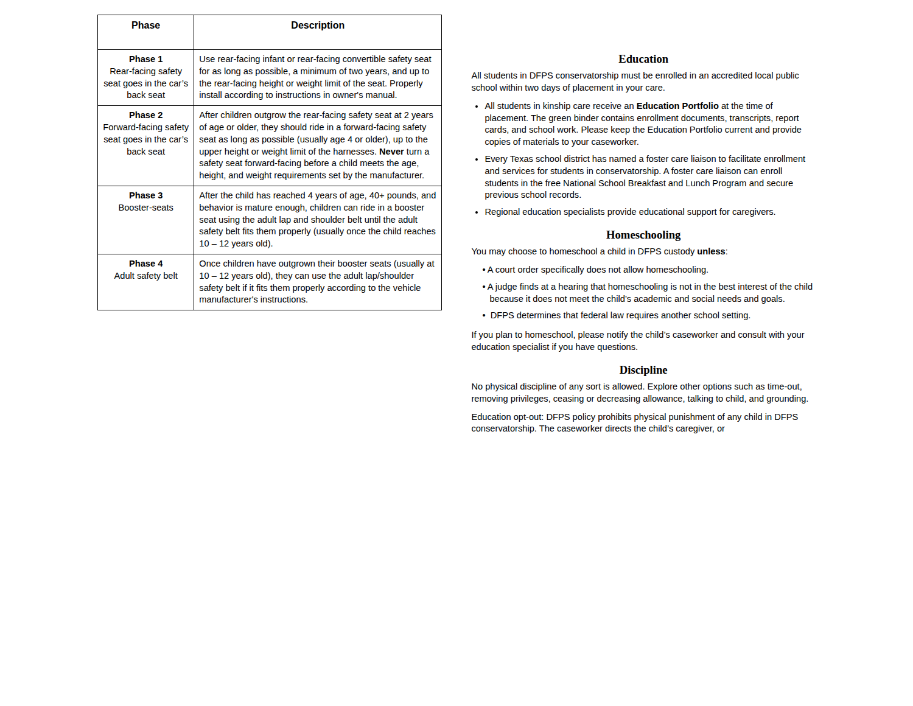| Phase | Description |
| --- | --- |
| Phase 1 Rear-facing safety seat goes in the car’s back seat | Use rear-facing infant or rear-facing convertible safety seat for as long as possible, a minimum of two years, and up to the rear-facing height or weight limit of the seat. Properly install according to instructions in owner's manual. |
| Phase 2 Forward-facing safety seat goes in the car’s back seat | After children outgrow the rear-facing safety seat at 2 years of age or older, they should ride in a forward-facing safety seat as long as possible (usually age 4 or older), up to the upper height or weight limit of the harnesses. Never turn a safety seat forward-facing before a child meets the age, height, and weight requirements set by the manufacturer. |
| Phase 3 Booster-seats | After the child has reached 4 years of age, 40+ pounds, and behavior is mature enough, children can ride in a booster seat using the adult lap and shoulder belt until the adult safety belt fits them properly (usually once the child reaches 10 – 12 years old). |
| Phase 4 Adult safety belt | Once children have outgrown their booster seats (usually at 10 – 12 years old), they can use the adult lap/shoulder safety belt if it fits them properly according to the vehicle manufacturer's instructions. |
Education
All students in DFPS conservatorship must be enrolled in an accredited local public school within two days of placement in your care.
All students in kinship care receive an Education Portfolio at the time of placement. The green binder contains enrollment documents, transcripts, report cards, and school work. Please keep the Education Portfolio current and provide copies of materials to your caseworker.
Every Texas school district has named a foster care liaison to facilitate enrollment and services for students in conservatorship. A foster care liaison can enroll students in the free National School Breakfast and Lunch Program and secure previous school records.
Regional education specialists provide educational support for caregivers.
Homeschooling
You may choose to homeschool a child in DFPS custody unless:
• A court order specifically does not allow homeschooling.
• A judge finds at a hearing that homeschooling is not in the best interest of the child because it does not meet the child’s academic and social needs and goals.
• DFPS determines that federal law requires another school setting.
If you plan to homeschool, please notify the child’s caseworker and consult with your education specialist if you have questions.
Discipline
No physical discipline of any sort is allowed. Explore other options such as time-out, removing privileges, ceasing or decreasing allowance, talking to child, and grounding.
Education opt-out: DFPS policy prohibits physical punishment of any child in DFPS conservatorship. The caseworker directs the child’s caregiver, or